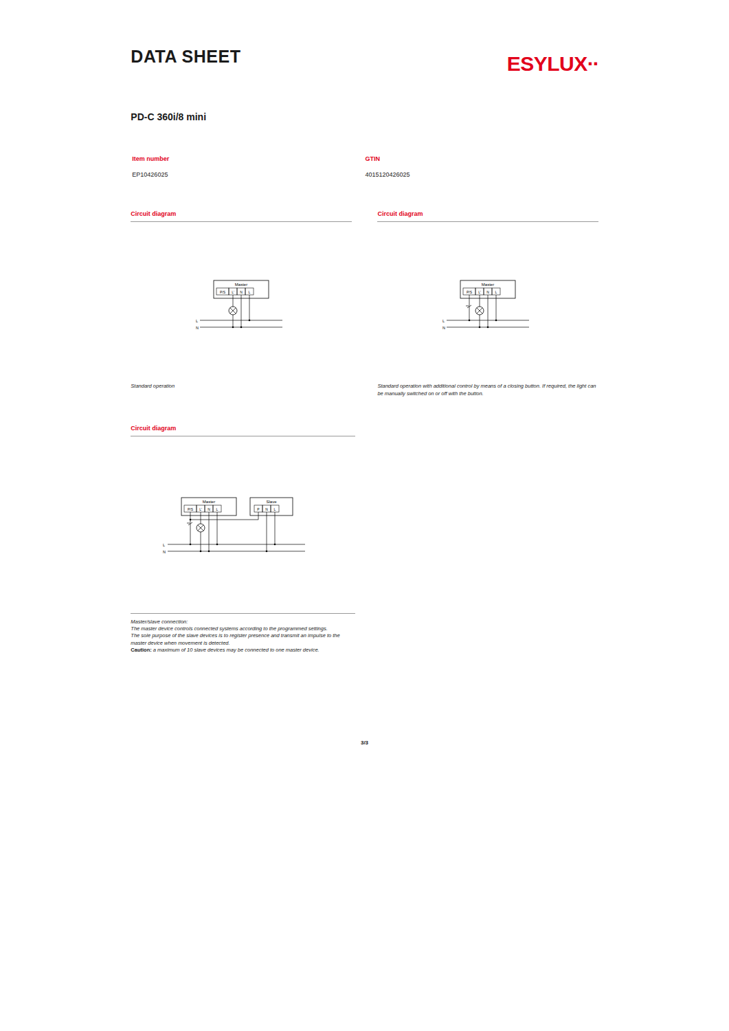DATA SHEET
ESYLUX··
PD-C 360i/8 mini
| Item number | GTIN |
| --- | --- |
| EP10426025 | 4015120426025 |
Circuit diagram
Master P/S L' N L L N
Standard operation
Circuit diagram
Master P/S L' N L L N
Standard operation with additional control by means of a closing button. If required, the light can be manually switched on or off with the button.
Circuit diagram
Master P/S L' N L Slave P N L L N
Master/slave connection:
The master device controls connected systems according to the programmed settings.
The sole purpose of the slave devices is to register presence and transmit an impulse to the master device when movement is detected.
Caution: a maximum of 10 slave devices may be connected to one master device.
3/3